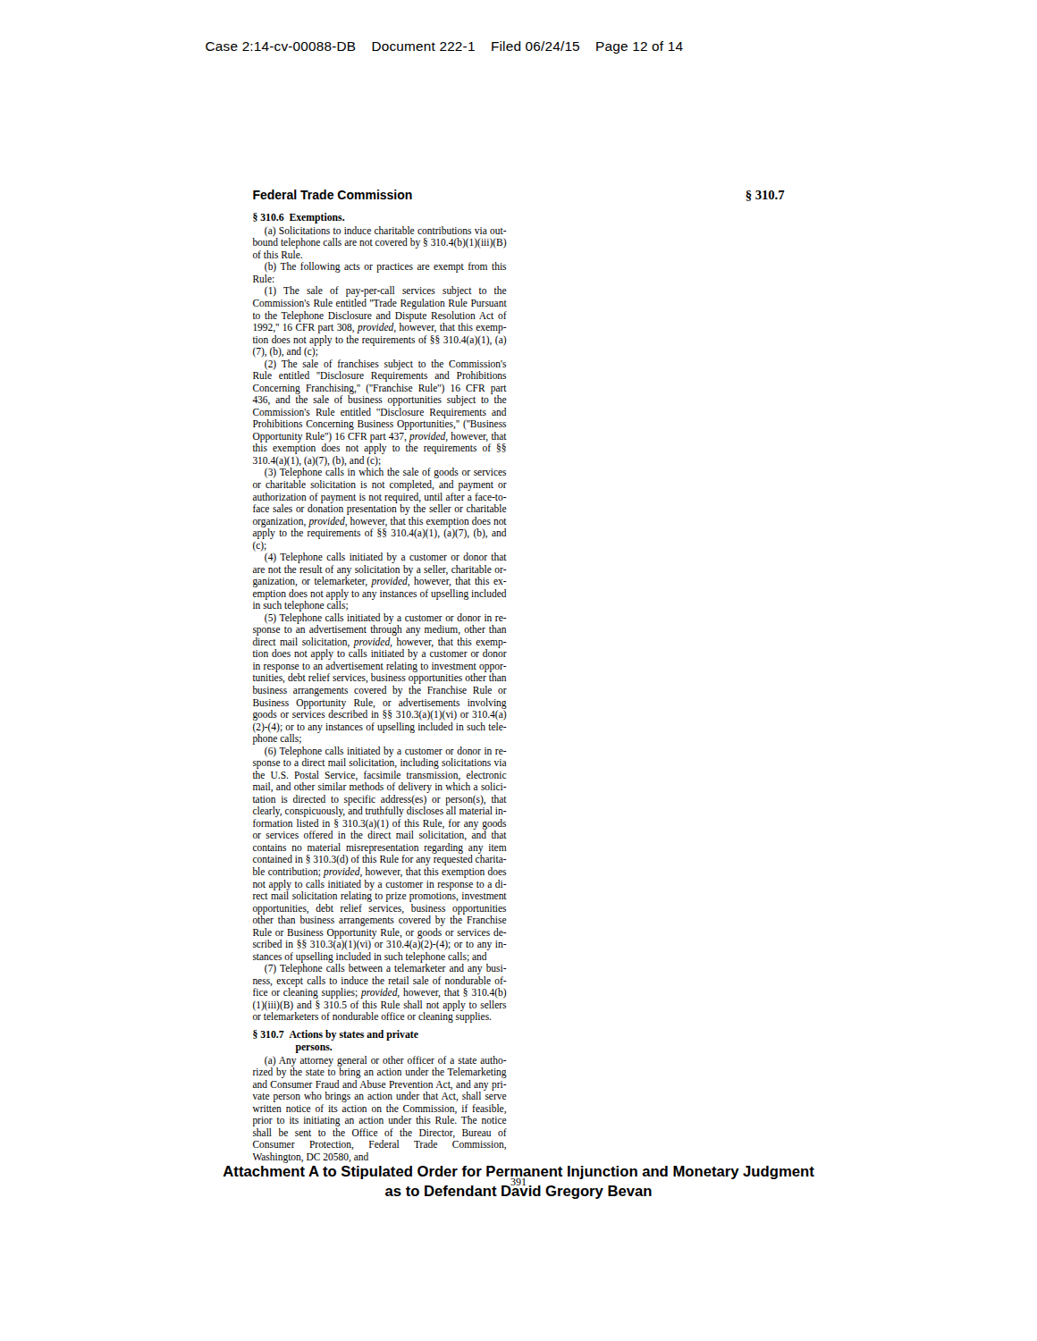Case 2:14-cv-00088-DB Document 222-1 Filed 06/24/15 Page 12 of 14
Federal Trade Commission § 310.7
§ 310.6 Exemptions.
(a) Solicitations to induce charitable contributions via outbound telephone calls are not covered by § 310.4(b)(1)(iii)(B) of this Rule.
(b) The following acts or practices are exempt from this Rule:
(1) The sale of pay-per-call services subject to the Commission's Rule entitled ''Trade Regulation Rule Pursuant to the Telephone Disclosure and Dispute Resolution Act of 1992,'' 16 CFR part 308, provided, however, that this exemption does not apply to the requirements of §§ 310.4(a)(1), (a)(7), (b), and (c);
(2) The sale of franchises subject to the Commission's Rule entitled ''Disclosure Requirements and Prohibitions Concerning Franchising,'' (''Franchise Rule'') 16 CFR part 436, and the sale of business opportunities subject to the Commission's Rule entitled ''Disclosure Requirements and Prohibitions Concerning Business Opportunities,'' (''Business Opportunity Rule'') 16 CFR part 437, provided, however, that this exemption does not apply to the requirements of §§ 310.4(a)(1), (a)(7), (b), and (c);
(3) Telephone calls in which the sale of goods or services or charitable solicitation is not completed, and payment or authorization of payment is not required, until after a face-to-face sales or donation presentation by the seller or charitable organization, provided, however, that this exemption does not apply to the requirements of §§ 310.4(a)(1), (a)(7), (b), and (c);
(4) Telephone calls initiated by a customer or donor that are not the result of any solicitation by a seller, charitable organization, or telemarketer, provided, however, that this exemption does not apply to any instances of upselling included in such telephone calls;
(5) Telephone calls initiated by a customer or donor in response to an advertisement through any medium, other than direct mail solicitation, provided, however, that this exemption does not apply to calls initiated by a customer or donor in response to an advertisement relating to investment opportunities, debt relief services, business opportunities other than business arrangements covered by the Franchise Rule or Business Opportunity Rule, or advertisements involving goods or services described in §§ 310.3(a)(1)(vi) or 310.4(a)(2)-(4); or to any instances of upselling included in such telephone calls;
(6) Telephone calls initiated by a customer or donor in response to a direct mail solicitation, including solicitations via the U.S. Postal Service, facsimile transmission, electronic mail, and other similar methods of delivery in which a solicitation is directed to specific address(es) or person(s), that clearly, conspicuously, and truthfully discloses all material information listed in § 310.3(a)(1) of this Rule, for any goods or services offered in the direct mail solicitation, and that contains no material misrepresentation regarding any item contained in § 310.3(d) of this Rule for any requested charitable contribution; provided, however, that this exemption does not apply to calls initiated by a customer in response to a direct mail solicitation relating to prize promotions, investment opportunities, debt relief services, business opportunities other than business arrangements covered by the Franchise Rule or Business Opportunity Rule, or goods or services described in §§ 310.3(a)(1)(vi) or 310.4(a)(2)-(4); or to any instances of upselling included in such telephone calls; and
(7) Telephone calls between a telemarketer and any business, except calls to induce the retail sale of nondurable office or cleaning supplies; provided, however, that § 310.4(b)(1)(iii)(B) and § 310.5 of this Rule shall not apply to sellers or telemarketers of nondurable office or cleaning supplies.
§ 310.7 Actions by states and privatepersons.
(a) Any attorney general or other officer of a state authorized by the state to bring an action under the Telemarketing and Consumer Fraud and Abuse Prevention Act, and any private person who brings an action under that Act, shall serve written notice of its action on the Commission, if feasible, prior to its initiating an action under this Rule. The notice shall be sent to the Office of the Director, Bureau of Consumer Protection, Federal Trade Commission, Washington, DC 20580, and
391
Attachment A to Stipulated Order for Permanent Injunction and Monetary Judgment
as to Defendant David Gregory Bevan